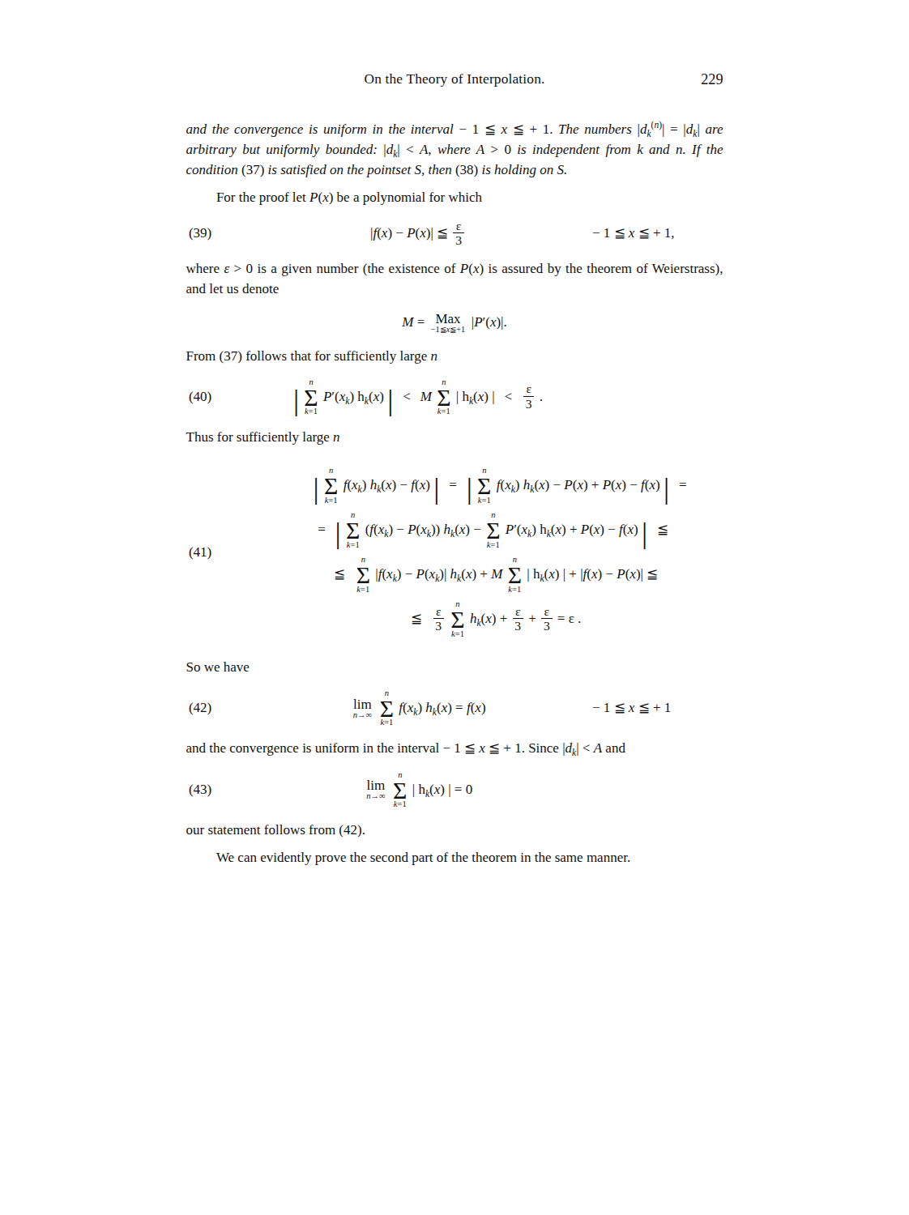On the Theory of Interpolation. 229
and the convergence is uniform in the interval − 1 ≦ x ≦ + 1. The numbers |dk(n)| = |dk| are arbitrary but uniformly bounded: |dk| < A, where A > 0 is in­dependent from k and n. If the condition (37) is satisfied on the pointset S, then (38) is holding on S.
For the proof let P(x) be a polynomial for which
(39) |f(x) − P(x)| ≦ ε 3 − 1 ≦ x ≦ + 1,
where ε > 0 is a given number (the existence of P(x) is assured by the theorem of Weierstrass), and let us denote
M = Max−1≦x≦+1 |P′(x)|.
From (37) follows that for sufficiently large n
(40) | nΣk=1 P′(xk) hk(x) | < M nΣk=1 | hk(x) | < ε 3 .
Thus for sufficiently large n
(41) | nΣk=1 f(xk) hk(x) − f(x) | = | nΣk=1 f(xk) hk(x) − P(x) + P(x) − f(x) | = = | nΣk=1 (f(xk) − P(xk)) hk(x) − nΣk=1 P′(xk) hk(x) + P(x) − f(x) | ≦ ≦ nΣk=1 |f(xk) − P(xk)| hk(x) + M nΣk=1 | hk(x) | + |f(x) − P(x)| ≦ ≦ ε 3 nΣk=1 hk(x) + ε 3 + ε 3 = ε .
So we have
(42) lim n→∞ nΣk=1 f(xk) hk(x) = f(x) − 1 ≦ x ≦ + 1
and the convergence is uniform in the interval − 1 ≦ x ≦ + 1. Since |dk| < A and
(43) lim n→∞ nΣk=1 | hk(x) | = 0
our statement follows from (42).
We can evidently prove the second part of the theorem in the same manner.